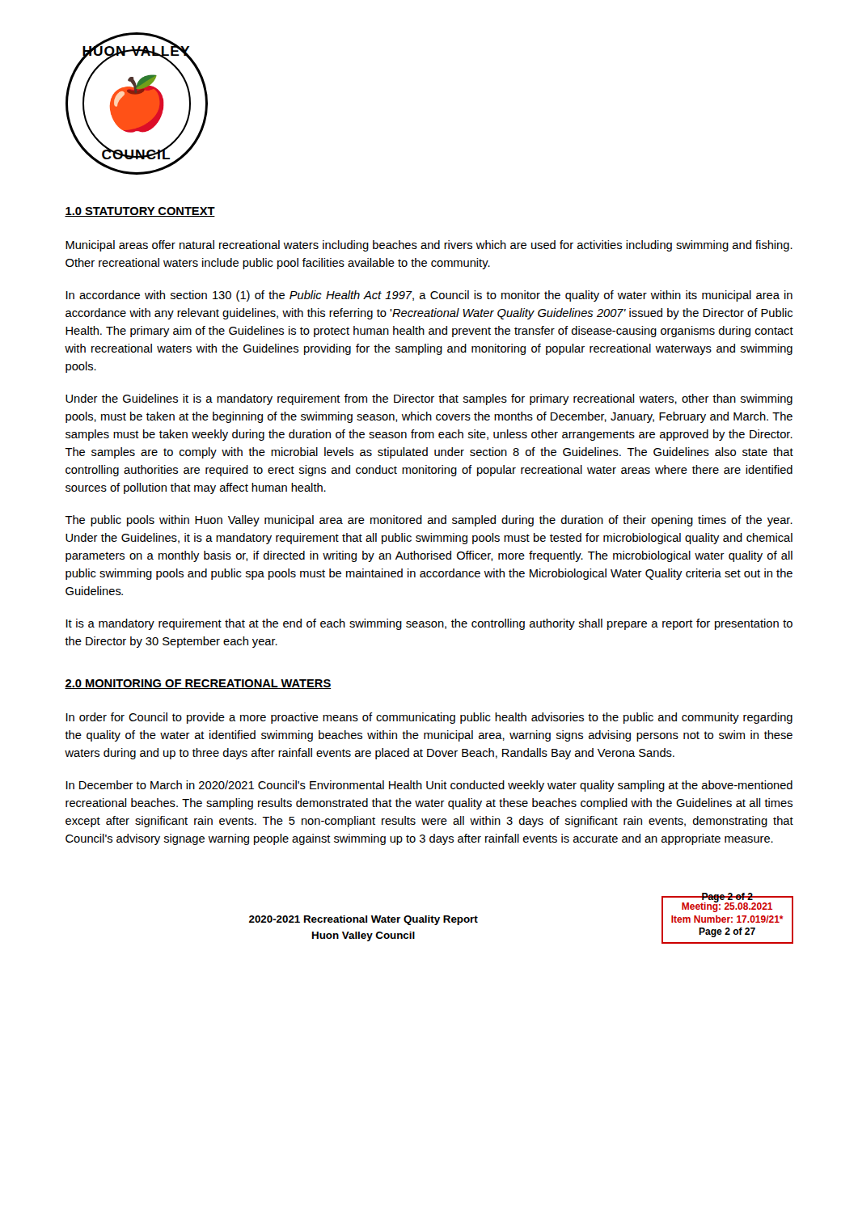HUON VALLEY
🍎
COUNCIL
1.0 STATUTORY CONTEXT
Municipal areas offer natural recreational waters including beaches and rivers which are used for activities including swimming and fishing. Other recreational waters include public pool facilities available to the community.
In accordance with section 130 (1) of the Public Health Act 1997, a Council is to monitor the quality of water within its municipal area in accordance with any relevant guidelines, with this referring to 'Recreational Water Quality Guidelines 2007' issued by the Director of Public Health. The primary aim of the Guidelines is to protect human health and prevent the transfer of disease-causing organisms during contact with recreational waters with the Guidelines providing for the sampling and monitoring of popular recreational waterways and swimming pools.
Under the Guidelines it is a mandatory requirement from the Director that samples for primary recreational waters, other than swimming pools, must be taken at the beginning of the swimming season, which covers the months of December, January, February and March. The samples must be taken weekly during the duration of the season from each site, unless other arrangements are approved by the Director. The samples are to comply with the microbial levels as stipulated under section 8 of the Guidelines. The Guidelines also state that controlling authorities are required to erect signs and conduct monitoring of popular recreational water areas where there are identified sources of pollution that may affect human health.
The public pools within Huon Valley municipal area are monitored and sampled during the duration of their opening times of the year. Under the Guidelines, it is a mandatory requirement that all public swimming pools must be tested for microbiological quality and chemical parameters on a monthly basis or, if directed in writing by an Authorised Officer, more frequently. The microbiological water quality of all public swimming pools and public spa pools must be maintained in accordance with the Microbiological Water Quality criteria set out in the Guidelines.
It is a mandatory requirement that at the end of each swimming season, the controlling authority shall prepare a report for presentation to the Director by 30 September each year.
2.0 MONITORING OF RECREATIONAL WATERS
In order for Council to provide a more proactive means of communicating public health advisories to the public and community regarding the quality of the water at identified swimming beaches within the municipal area, warning signs advising persons not to swim in these waters during and up to three days after rainfall events are placed at Dover Beach, Randalls Bay and Verona Sands.
In December to March in 2020/2021 Council's Environmental Health Unit conducted weekly water quality sampling at the above-mentioned recreational beaches. The sampling results demonstrated that the water quality at these beaches complied with the Guidelines at all times except after significant rain events. The 5 non-compliant results were all within 3 days of significant rain events, demonstrating that Council's advisory signage warning people against swimming up to 3 days after rainfall events is accurate and an appropriate measure.
2020-2021 Recreational Water Quality Report
Huon Valley Council
Page 2 of 2
Meeting: 25.08.2021
Item Number: 17.019/21*
Page 2 of 27